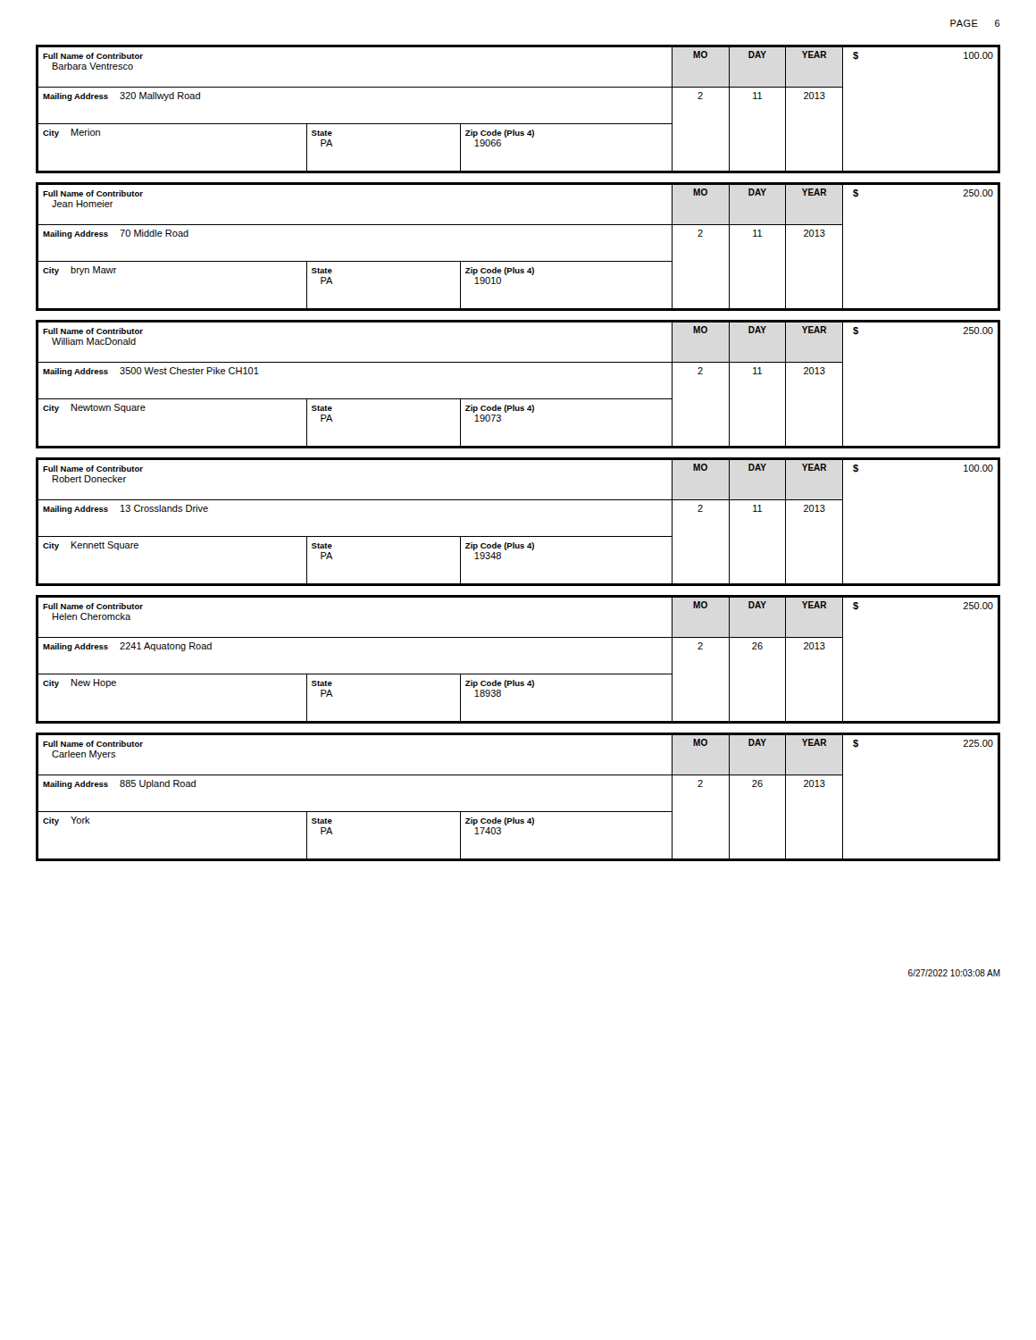PAGE6
| Full Name of Contributor Barbara Ventresco | MO | DAY | YEAR | $ 100.00 |
| Mailing Address 320 Mallwyd Road | 2 | 11 | 2013 |
| City Merion | State PA | Zip Code (Plus 4) 19066 |
| Full Name of Contributor Jean Homeier | MO | DAY | YEAR | $ 250.00 |
| Mailing Address 70 Middle Road | 2 | 11 | 2013 |
| City bryn Mawr | State PA | Zip Code (Plus 4) 19010 |
| Full Name of Contributor William MacDonald | MO | DAY | YEAR | $ 250.00 |
| Mailing Address 3500 West Chester Pike CH101 | 2 | 11 | 2013 |
| City Newtown Square | State PA | Zip Code (Plus 4) 19073 |
| Full Name of Contributor Robert Donecker | MO | DAY | YEAR | $ 100.00 |
| Mailing Address 13 Crosslands Drive | 2 | 11 | 2013 |
| City Kennett Square | State PA | Zip Code (Plus 4) 19348 |
| Full Name of Contributor Helen Cheromcka | MO | DAY | YEAR | $ 250.00 |
| Mailing Address 2241 Aquatong Road | 2 | 26 | 2013 |
| City New Hope | State PA | Zip Code (Plus 4) 18938 |
| Full Name of Contributor Carleen Myers | MO | DAY | YEAR | $ 225.00 |
| Mailing Address 885 Upland Road | 2 | 26 | 2013 |
| City York | State PA | Zip Code (Plus 4) 17403 |
6/27/2022 10:03:08 AM